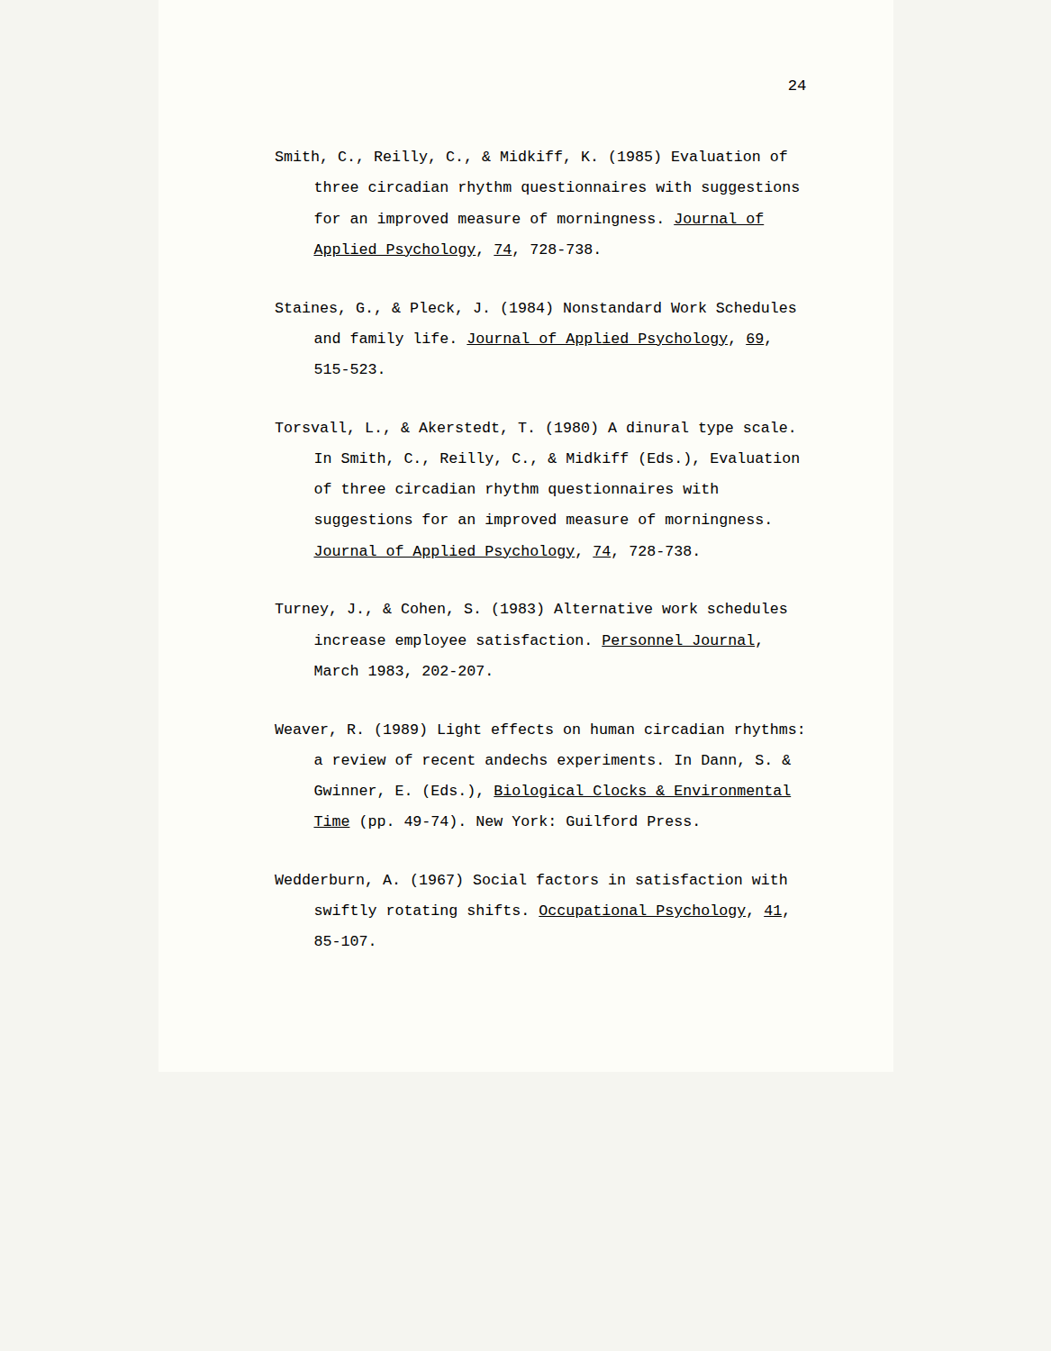24
Smith, C., Reilly, C., & Midkiff, K. (1985) Evaluation of three circadian rhythm questionnaires with suggestions for an improved measure of morningness. Journal of Applied Psychology, 74, 728-738.
Staines, G., & Pleck, J. (1984) Nonstandard Work Schedules and family life. Journal of Applied Psychology, 69, 515-523.
Torsvall, L., & Akerstedt, T. (1980) A dinural type scale. In Smith, C., Reilly, C., & Midkiff (Eds.), Evaluation of three circadian rhythm questionnaires with suggestions for an improved measure of morningness. Journal of Applied Psychology, 74, 728-738.
Turney, J., & Cohen, S. (1983) Alternative work schedules increase employee satisfaction. Personnel Journal, March 1983, 202-207.
Weaver, R. (1989) Light effects on human circadian rhythms: a review of recent andechs experiments. In Dann, S. & Gwinner, E. (Eds.), Biological Clocks & Environmental Time (pp. 49-74). New York: Guilford Press.
Wedderburn, A. (1967) Social factors in satisfaction with swiftly rotating shifts. Occupational Psychology, 41, 85-107.